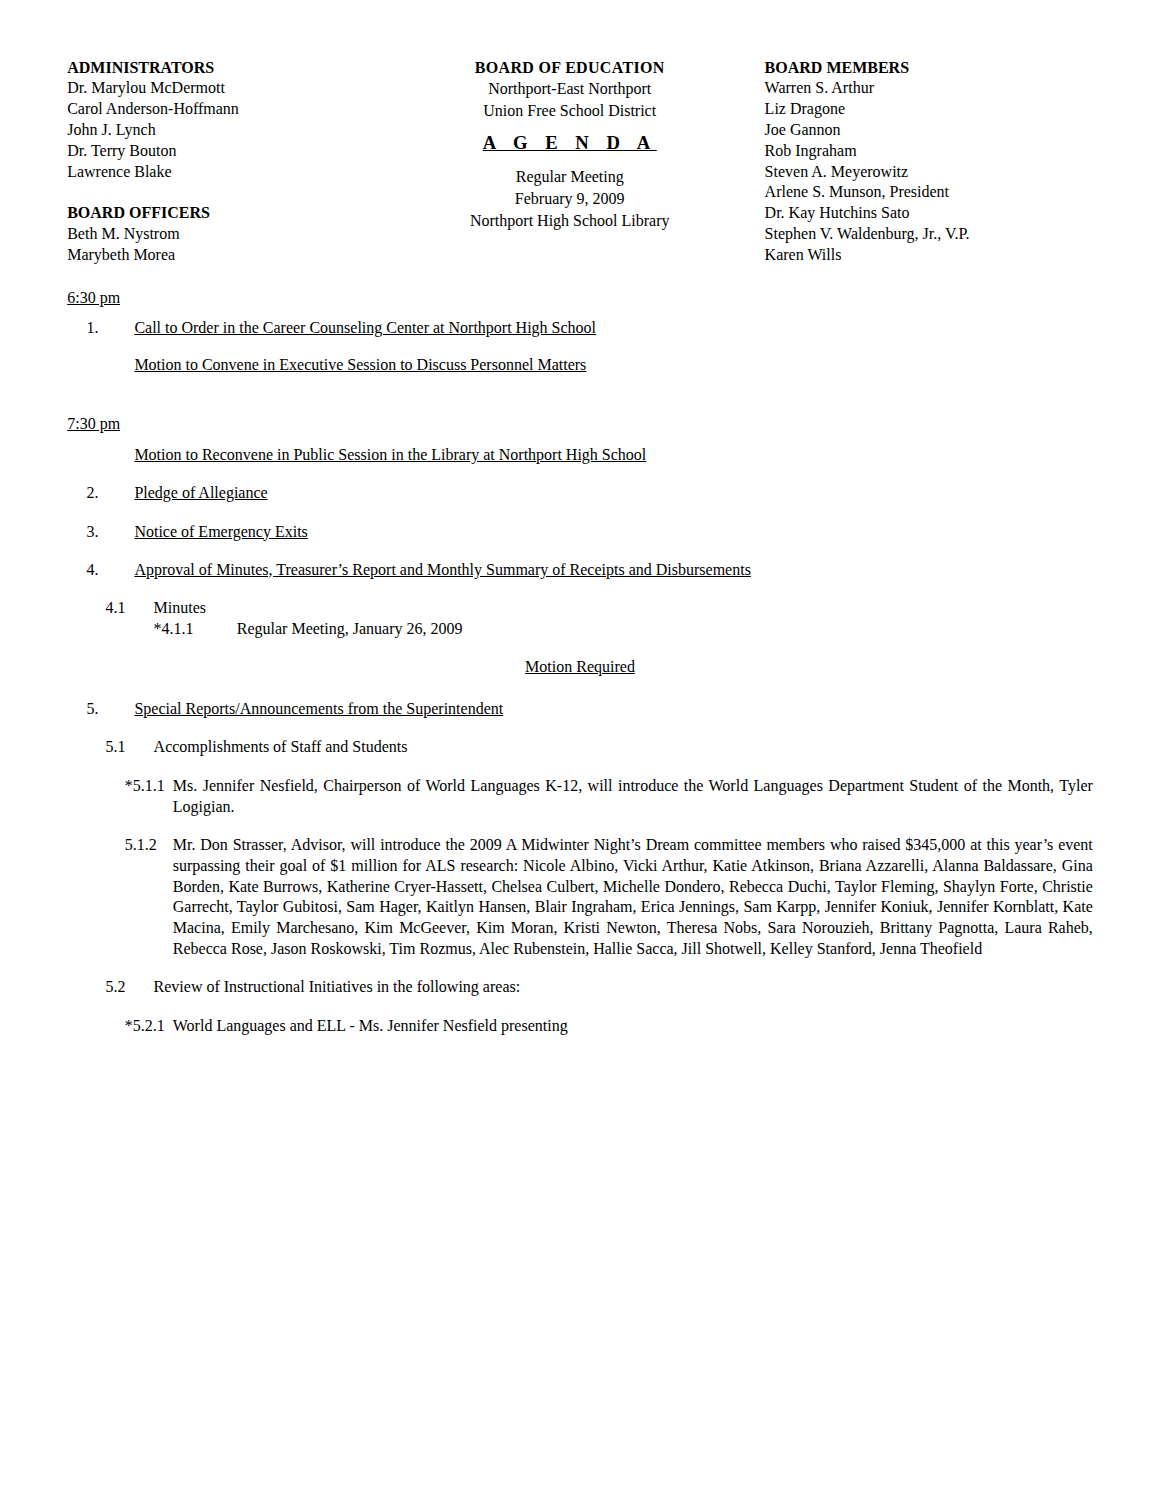| Administrators Dr. Marylou McDermott Carol Anderson-Hoffmann John J. Lynch Dr. Terry Bouton Lawrence Blake Board Officers Beth M. Nystrom Marybeth Morea | Board of Education Northport-East Northport Union Free School District A G E N D A Regular Meeting February 9, 2009 Northport High School Library | Board Members Warren S. Arthur Liz Dragone Joe Gannon Rob Ingraham Steven A. Meyerowitz Arlene S. Munson, President Dr. Kay Hutchins Sato Stephen V. Waldenburg, Jr., V.P. Karen Wills |
6:30 pm
1.
Call to Order in the Career Counseling Center at Northport High School
Motion to Convene in Executive Session to Discuss Personnel Matters
7:30 pm
Motion to Reconvene in Public Session in the Library at Northport High School
2.
Pledge of Allegiance
3.
Notice of Emergency Exits
4.
Approval of Minutes, Treasurer’s Report and Monthly Summary of Receipts and Disbursements
4.1
Minutes
*4.1.1
Regular Meeting, January 26, 2009
Motion Required
5.
Special Reports/Announcements from the Superintendent
5.1
Accomplishments of Staff and Students
*5.1.1
Ms. Jennifer Nesfield, Chairperson of World Languages K-12, will introduce the World Languages Department Student of the Month, Tyler Logigian.
5.1.2
Mr. Don Strasser, Advisor, will introduce the 2009 A Midwinter Night’s Dream committee members who raised $345,000 at this year’s event surpassing their goal of $1 million for ALS research: Nicole Albino, Vicki Arthur, Katie Atkinson, Briana Azzarelli, Alanna Baldassare, Gina Borden, Kate Burrows, Katherine Cryer-Hassett, Chelsea Culbert, Michelle Dondero, Rebecca Duchi, Taylor Fleming, Shaylyn Forte, Christie Garrecht, Taylor Gubitosi, Sam Hager, Kaitlyn Hansen, Blair Ingraham, Erica Jennings, Sam Karpp, Jennifer Koniuk, Jennifer Kornblatt, Kate Macina, Emily Marchesano, Kim McGeever, Kim Moran, Kristi Newton, Theresa Nobs, Sara Norouzieh, Brittany Pagnotta, Laura Raheb, Rebecca Rose, Jason Roskowski, Tim Rozmus, Alec Rubenstein, Hallie Sacca, Jill Shotwell, Kelley Stanford, Jenna Theofield
5.2
Review of Instructional Initiatives in the following areas:
*5.2.1
World Languages and ELL - Ms. Jennifer Nesfield presenting